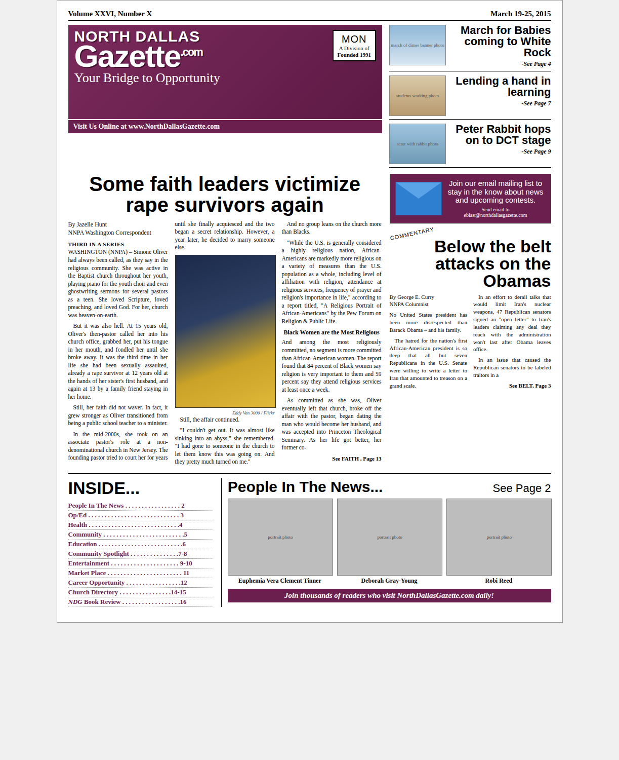Volume XXVI, Number X
March 19-25, 2015
MON
A Division of
Founded 1991
NORTH DALLAS Gazette.com
Your Bridge to Opportunity
Visit Us Online at www.NorthDallasGazette.com
march of dimes banner photo
March for Babies coming to White Rock
-See Page 4
students working photo
Lending a hand in learning
-See Page 7
actor with rabbit photo
Peter Rabbit hops on to DCT stage
-See Page 9
Some faith leaders victimize rape survivors again
By Jazelle Hunt
NNPA Washington Correspondent
THIRD IN A SERIES
WASHINGTON (NNPA) – Simone Oliver had always been called, as they say in the religious community. She was active in the Baptist church throughout her youth, playing piano for the youth choir and even ghostwriting sermons for several pastors as a teen. She loved Scripture, loved preaching, and loved God. For her, church was heaven-on-earth.
But it was also hell. At 15 years old, Oliver's then-pastor called her into his church office, grabbed her, put his tongue in her mouth, and fondled her until she broke away. It was the third time in her life she had been sexually assaulted, already a rape survivor at 12 years old at the hands of her sister's first husband, and again at 13 by a family friend staying in her home.
Still, her faith did not waver. In fact, it grew stronger as Oliver transitioned from being a public school teacher to a minister.
In the mid-2000s, she took on an associate pastor's role at a non-denominational church in New Jersey. The founding pastor tried to court her for years until she finally acquiesced and the two began a secret relationship. However, a year later, he decided to marry someone else.
Eddy Van 3000 / Flickr
Still, the affair continued.
"I couldn't get out. It was almost like sinking into an abyss," she remembered. "I had gone to someone in the church to let them know this was going on. And they pretty much turned on me."
And no group leans on the church more than Blacks.
"While the U.S. is generally considered a highly religious nation, African-Americans are markedly more religious on a variety of measures than the U.S. population as a whole, including level of affiliation with religion, attendance at religious services, frequency of prayer and religion's importance in life," according to a report titled, "A Religious Portrait of African-Americans" by the Pew Forum on Religion & Public Life.
Black Women are the Most Religious
And among the most religiously committed, no segment is more committed than African-American women. The report found that 84 percent of Black women say religion is very important to them and 59 percent say they attend religious services at least once a week.
As committed as she was, Oliver eventually left that church, broke off the affair with the pastor, began dating the man who would become her husband, and was accepted into Princeton Theological Seminary. As her life got better, her former co-
See FAITH , Page 13
Join our email mailing list to stay in the know about news and upcoming contests. Send email to
eblast@northdallasgazette.com
COMMENTARY
Below the belt attacks on the Obamas
By George E. Curry
NNPA Columnist
No United States president has been more disrespected than Barack Obama – and his family.
The hatred for the nation's first African-American president is so deep that all but seven Republicans in the U.S. Senate were willing to write a letter to Iran that amounted to treason on a grand scale.
In an effort to derail talks that would limit Iran's nuclear weapons, 47 Republican senators signed an "open letter" to Iran's leaders claiming any deal they reach with the administration won't last after Obama leaves office.
In an issue that caused the Republican senators to be labeled traitors in a
See BELT, Page 3
INSIDE...
People In The News . . . . . . . . . . . . . . . . . 2
Op/Ed . . . . . . . . . . . . . . . . . . . . . . . . . . . . 3
Health . . . . . . . . . . . . . . . . . . . . . . . . . . . . 4
Community . . . . . . . . . . . . . . . . . . . . . . . . . 5
Education . . . . . . . . . . . . . . . . . . . . . . . . . . 6
Community Spotlight . . . . . . . . . . . . . . . 7-8
Entertainment . . . . . . . . . . . . . . . . . . . . . 9-10
Market Place . . . . . . . . . . . . . . . . . . . . . . . 11
Career Opportunity . . . . . . . . . . . . . . . . . 12
Church Directory . . . . . . . . . . . . . . . . 14-15
NDG Book Review . . . . . . . . . . . . . . . . . . 16
People In The News...
See Page 2
portrait photo
Euphemia Vera Clement Tinner
portrait photo
Deborah Gray-Young
portrait photo
Robi Reed
Join thousands of readers who visit NorthDallasGazette.com daily!